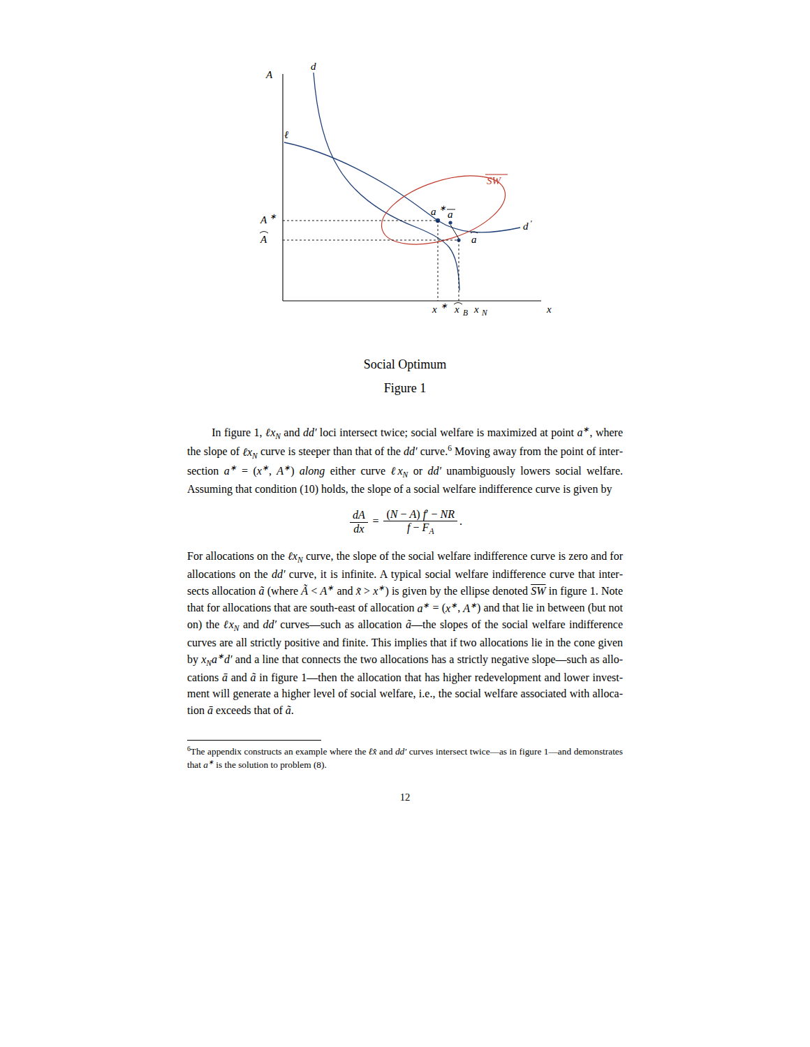A x d d ′ ℓ SW a ∗ a a A ∗ A x ∗ x B x N
Social Optimum Figure 1
In figure 1, ℓxN and dd′ loci intersect twice; social welfare is maximized at point a∗, where the slope of ℓxN curve is steeper than that of the dd′ curve.6 Moving away from the point of intersection a∗ = (x∗, A∗) along either curve ℓxN or dd′ unambiguously lowers social welfare. Assuming that condition (10) holds, the slope of a social welfare indifference curve is given by
dA dx = (N − A) f′ − NR f − FA .
For allocations on the ℓxN curve, the slope of the social welfare indifference curve is zero and for allocations on the dd′ curve, it is infinite. A typical social welfare indifference curve that intersects allocation ã (where Ã < A∗ and x̃ > x∗) is given by the ellipse denoted SW in figure 1. Note that for allocations that are south-east of allocation a∗ = (x∗, A∗) and that lie in between (but not on) the ℓxN and dd′ curves—such as allocation ã—the slopes of the social welfare indifference curves are all strictly positive and finite. This implies that if two allocations lie in the cone given by xNa∗d′ and a line that connects the two allocations has a strictly negative slope—such as allocations ā and ã in figure 1—then the allocation that has higher redevelopment and lower investment will generate a higher level of social welfare, i.e., the social welfare associated with allocation ā exceeds that of ã.
6 The appendix constructs an example where the ℓx̂ and dd′ curves intersect twice—as in figure 1—and demonstrates that a∗ is the solution to problem (8).
12